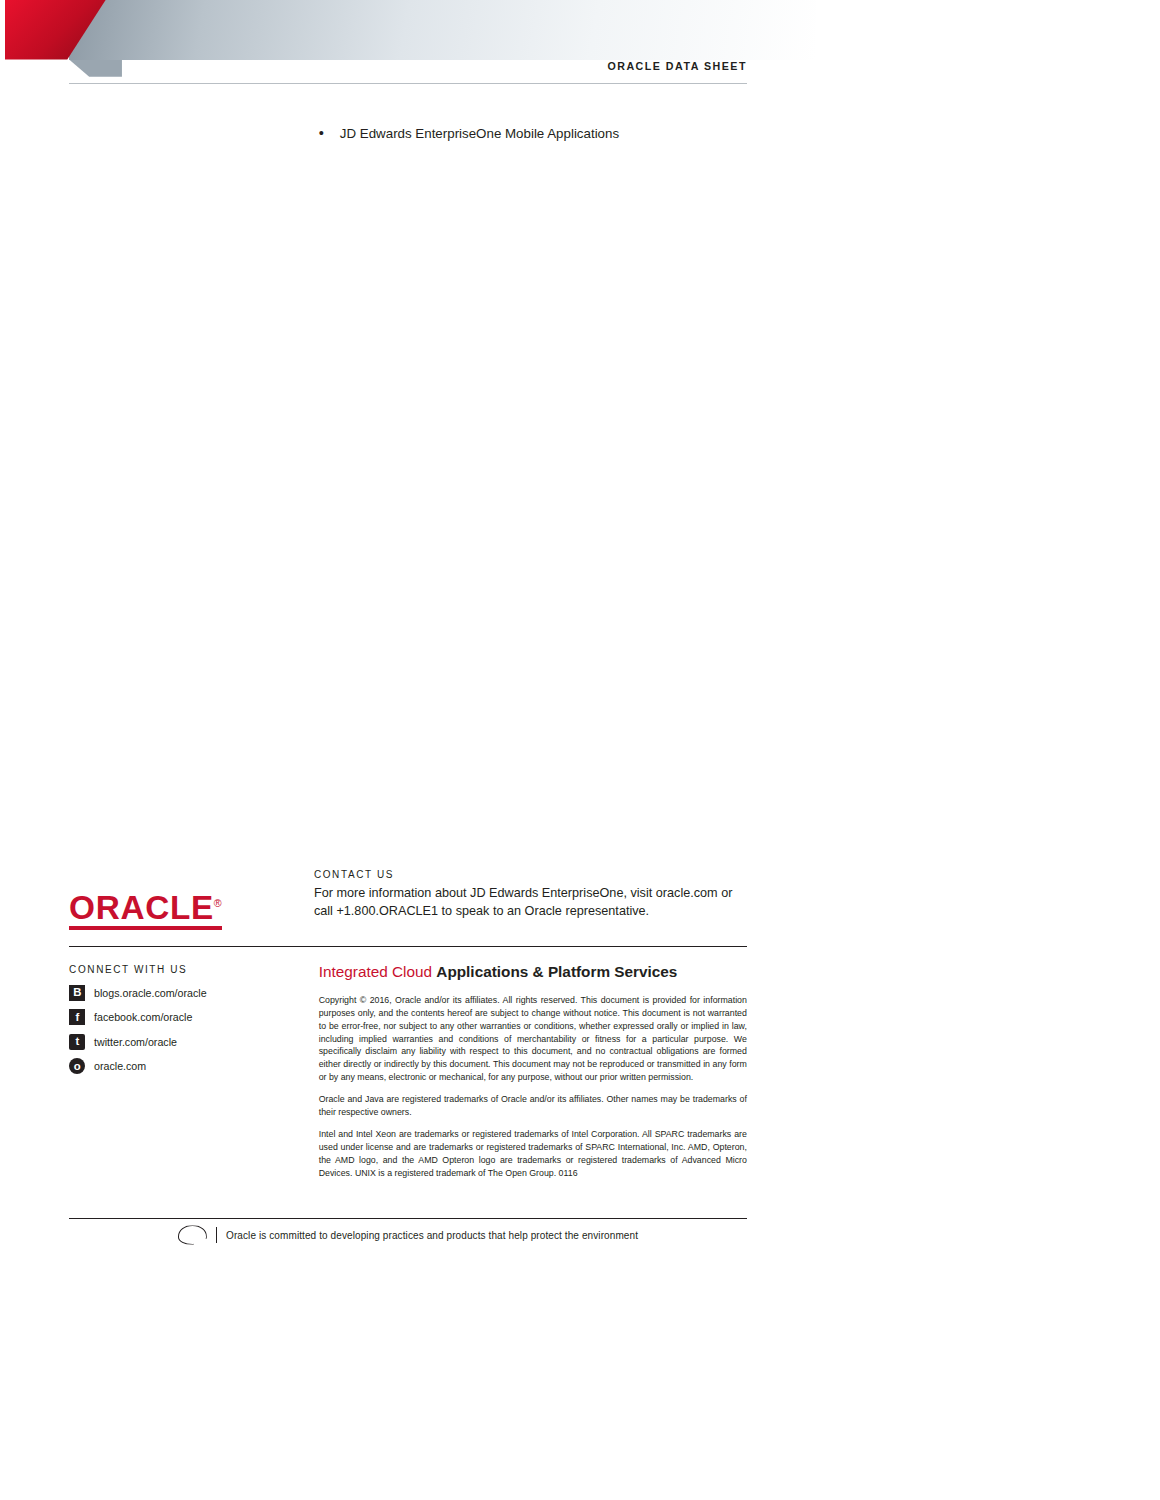ORACLE DATA SHEET
JD Edwards EnterpriseOne Mobile Applications
ORACLE®
CONTACT US
For more information about JD Edwards EnterpriseOne, visit oracle.com or call +1.800.ORACLE1 to speak to an Oracle representative.
CONNECT WITH US
Bblogs.oracle.com/oracle
ffacebook.com/oracle
ttwitter.com/oracle
ooracle.com
Integrated Cloud Applications & Platform Services
Copyright © 2016, Oracle and/or its affiliates. All rights reserved. This document is provided for information purposes only, and the contents hereof are subject to change without notice. This document is not warranted to be error-free, nor subject to any other warranties or conditions, whether expressed orally or implied in law, including implied warranties and conditions of merchantability or fitness for a particular purpose. We specifically disclaim any liability with respect to this document, and no contractual obligations are formed either directly or indirectly by this document. This document may not be reproduced or transmitted in any form or by any means, electronic or mechanical, for any purpose, without our prior written permission.
Oracle and Java are registered trademarks of Oracle and/or its affiliates. Other names may be trademarks of their respective owners.
Intel and Intel Xeon are trademarks or registered trademarks of Intel Corporation. All SPARC trademarks are used under license and are trademarks or registered trademarks of SPARC International, Inc. AMD, Opteron, the AMD logo, and the AMD Opteron logo are trademarks or registered trademarks of Advanced Micro Devices. UNIX is a registered trademark of The Open Group. 0116
Oracle is committed to developing practices and products that help protect the environment